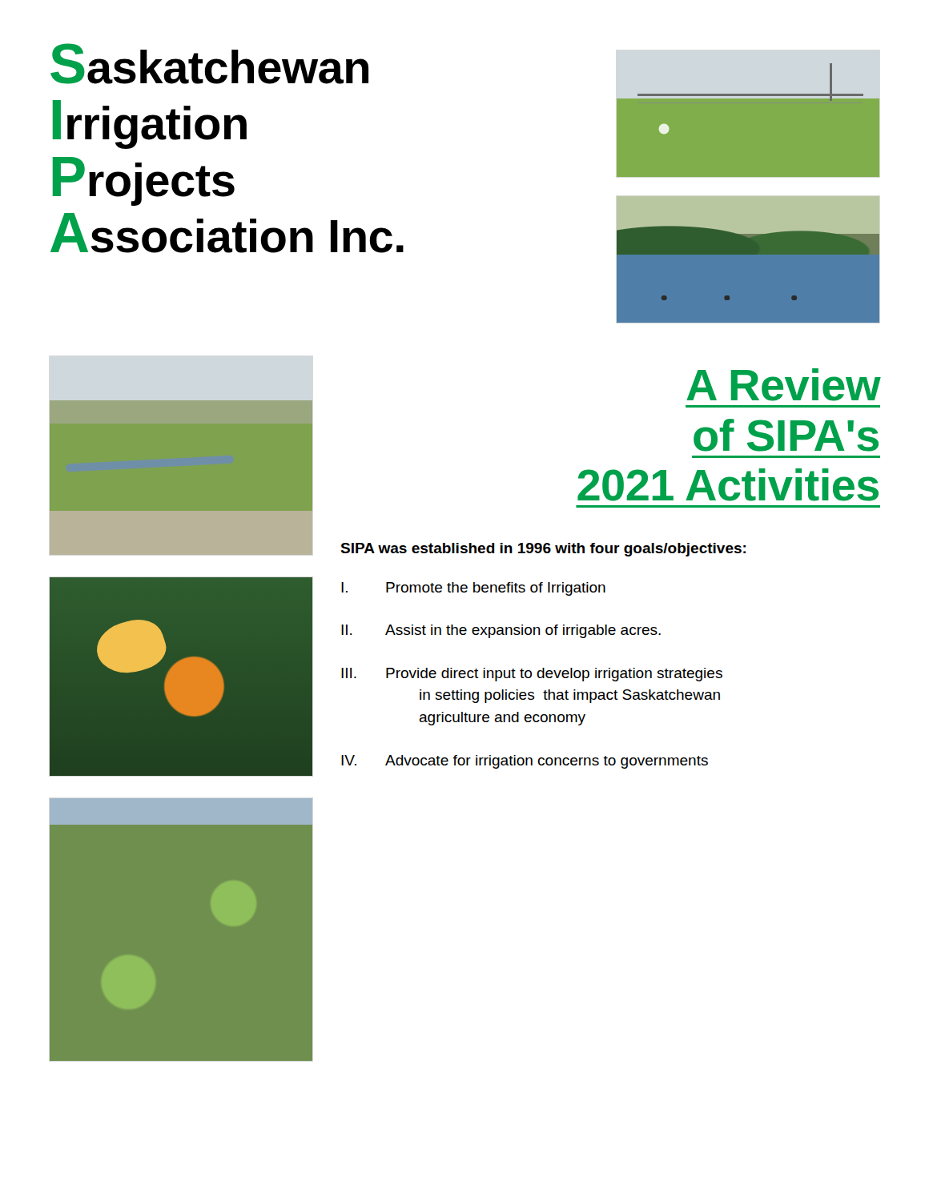Saskatchewan Irrigation Projects Association Inc.
A Review of SIPA's 2021 Activities
SIPA was established in 1996 with four goals/objectives:
I. Promote the benefits of Irrigation
II. Assist in the expansion of irrigable acres.
III. Provide direct input to develop irrigation strategies in setting policies that impact Saskatchewan agriculture and economy
IV. Advocate for irrigation concerns to governments